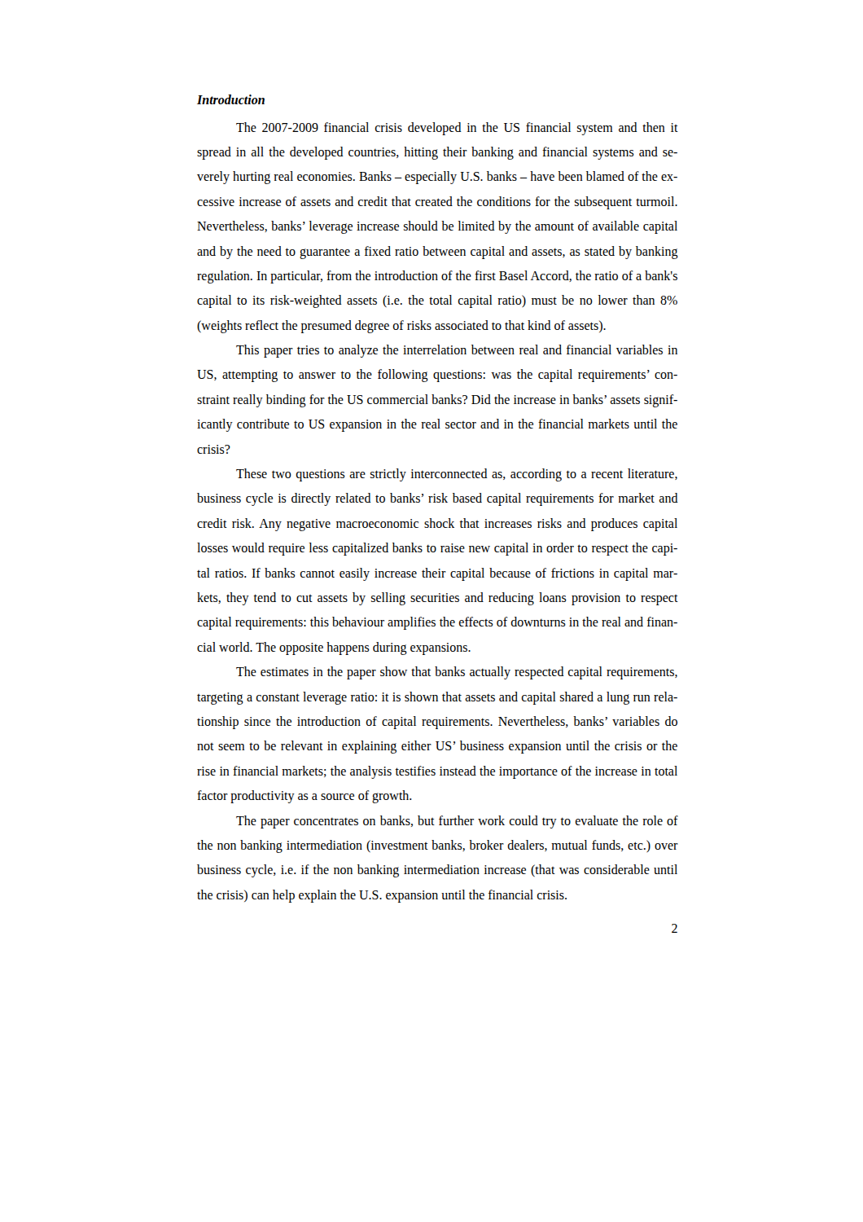Introduction
The 2007-2009 financial crisis developed in the US financial system and then it spread in all the developed countries, hitting their banking and financial systems and severely hurting real economies. Banks – especially U.S. banks – have been blamed of the excessive increase of assets and credit that created the conditions for the subsequent turmoil. Nevertheless, banks’ leverage increase should be limited by the amount of available capital and by the need to guarantee a fixed ratio between capital and assets, as stated by banking regulation. In particular, from the introduction of the first Basel Accord, the ratio of a bank's capital to its risk-weighted assets (i.e. the total capital ratio) must be no lower than 8% (weights reflect the presumed degree of risks associated to that kind of assets).
This paper tries to analyze the interrelation between real and financial variables in US, attempting to answer to the following questions: was the capital requirements’ constraint really binding for the US commercial banks? Did the increase in banks’ assets significantly contribute to US expansion in the real sector and in the financial markets until the crisis?
These two questions are strictly interconnected as, according to a recent literature, business cycle is directly related to banks’ risk based capital requirements for market and credit risk. Any negative macroeconomic shock that increases risks and produces capital losses would require less capitalized banks to raise new capital in order to respect the capital ratios. If banks cannot easily increase their capital because of frictions in capital markets, they tend to cut assets by selling securities and reducing loans provision to respect capital requirements: this behaviour amplifies the effects of downturns in the real and financial world. The opposite happens during expansions.
The estimates in the paper show that banks actually respected capital requirements, targeting a constant leverage ratio: it is shown that assets and capital shared a lung run relationship since the introduction of capital requirements. Nevertheless, banks’ variables do not seem to be relevant in explaining either US’ business expansion until the crisis or the rise in financial markets; the analysis testifies instead the importance of the increase in total factor productivity as a source of growth.
The paper concentrates on banks, but further work could try to evaluate the role of the non banking intermediation (investment banks, broker dealers, mutual funds, etc.) over business cycle, i.e. if the non banking intermediation increase (that was considerable until the crisis) can help explain the U.S. expansion until the financial crisis.
2